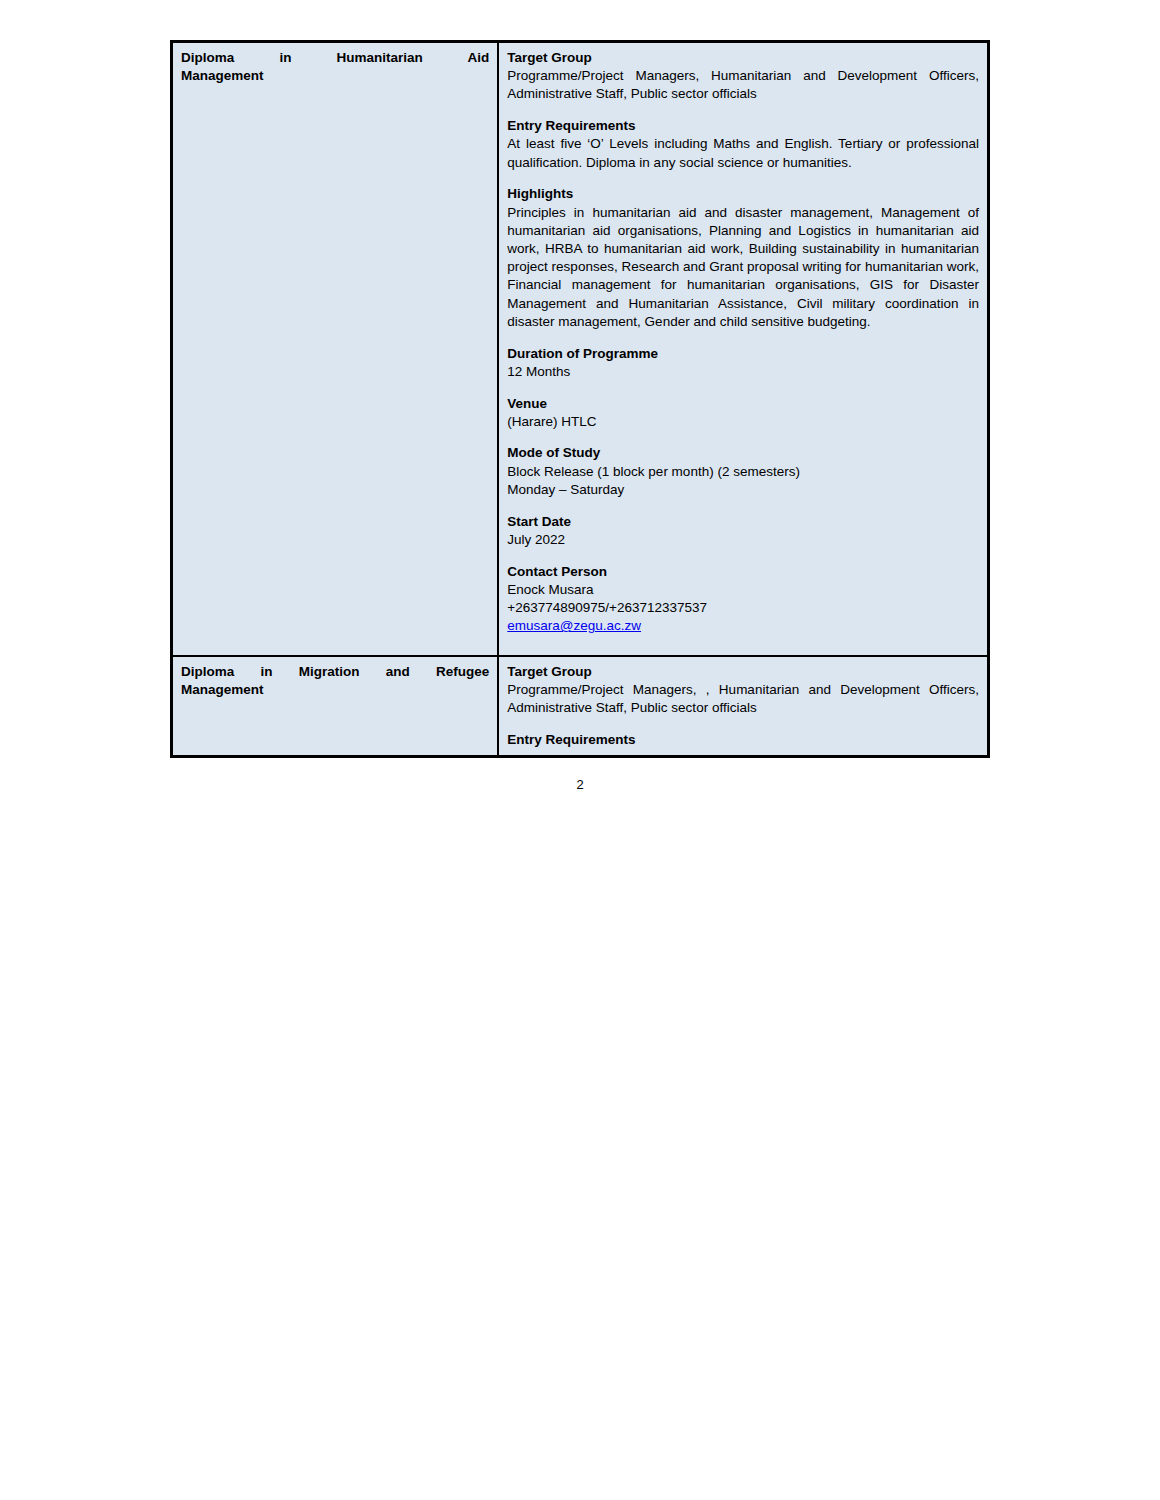| Diploma in Humanitarian Aid Management | Target Group Programme/Project Managers, Humanitarian and Development Officers, Administrative Staff, Public sector officials Entry Requirements At least five ‘O’ Levels including Maths and English. Tertiary or professional qualification. Diploma in any social science or humanities. Highlights Principles in humanitarian aid and disaster management, Management of humanitarian aid organisations, Planning and Logistics in humanitarian aid work, HRBA to humanitarian aid work, Building sustainability in humanitarian project responses, Research and Grant proposal writing for humanitarian work, Financial management for humanitarian organisations, GIS for Disaster Management and Humanitarian Assistance, Civil military coordination in disaster management, Gender and child sensitive budgeting. Duration of Programme 12 Months Venue (Harare) HTLC Mode of Study Block Release (1 block per month) (2 semesters) Monday – Saturday Start Date July 2022 Contact Person Enock Musara +263774890975/+263712337537 emusara@zegu.ac.zw |
| Diploma in Migration and Refugee Management | Target Group Programme/Project Managers, , Humanitarian and Development Officers, Administrative Staff, Public sector officials Entry Requirements |
2